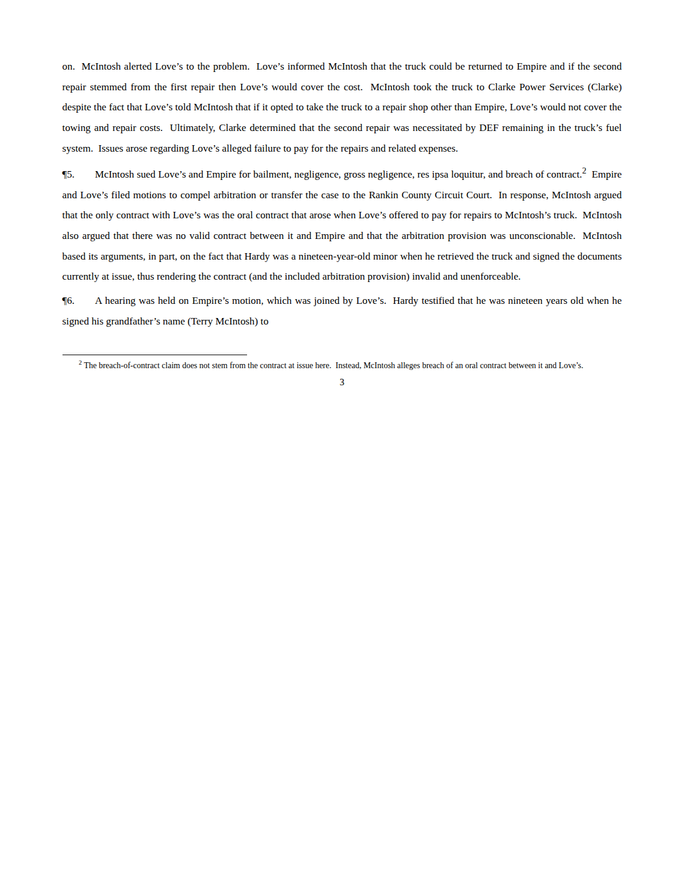on. McIntosh alerted Love’s to the problem. Love’s informed McIntosh that the truck could be returned to Empire and if the second repair stemmed from the first repair then Love’s would cover the cost. McIntosh took the truck to Clarke Power Services (Clarke) despite the fact that Love’s told McIntosh that if it opted to take the truck to a repair shop other than Empire, Love’s would not cover the towing and repair costs. Ultimately, Clarke determined that the second repair was necessitated by DEF remaining in the truck’s fuel system. Issues arose regarding Love’s alleged failure to pay for the repairs and related expenses.
¶5. McIntosh sued Love’s and Empire for bailment, negligence, gross negligence, res ipsa loquitur, and breach of contract.2 Empire and Love’s filed motions to compel arbitration or transfer the case to the Rankin County Circuit Court. In response, McIntosh argued that the only contract with Love’s was the oral contract that arose when Love’s offered to pay for repairs to McIntosh’s truck. McIntosh also argued that there was no valid contract between it and Empire and that the arbitration provision was unconscionable. McIntosh based its arguments, in part, on the fact that Hardy was a nineteen-year-old minor when he retrieved the truck and signed the documents currently at issue, thus rendering the contract (and the included arbitration provision) invalid and unenforceable.
¶6. A hearing was held on Empire’s motion, which was joined by Love’s. Hardy testified that he was nineteen years old when he signed his grandfather’s name (Terry McIntosh) to
2 The breach-of-contract claim does not stem from the contract at issue here. Instead, McIntosh alleges breach of an oral contract between it and Love’s.
3